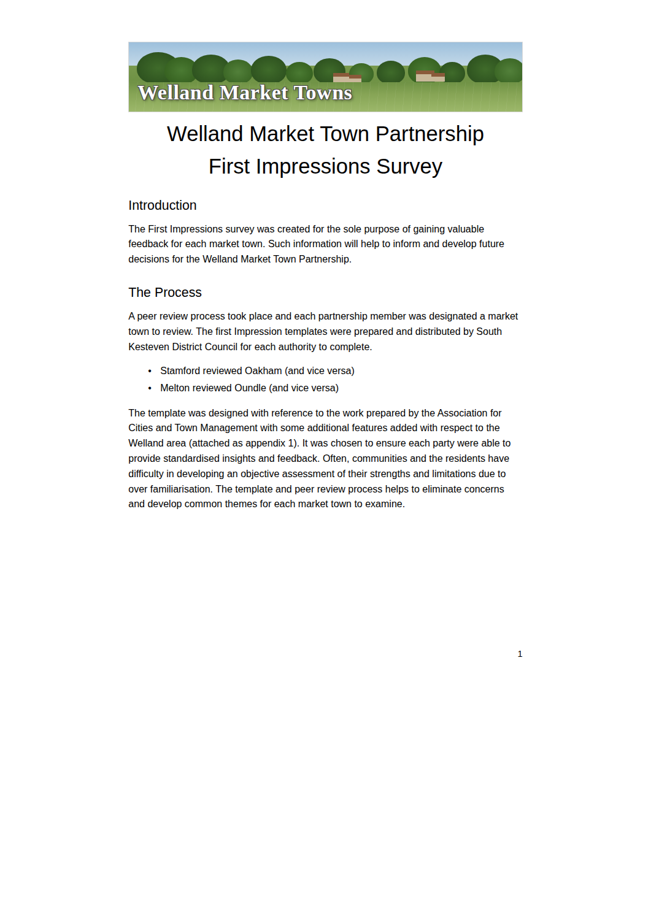Welland Market Towns
Welland Market Town Partnership First Impressions Survey
Introduction
The First Impressions survey was created for the sole purpose of gaining valuable feedback for each market town. Such information will help to inform and develop future decisions for the Welland Market Town Partnership.
The Process
A peer review process took place and each partnership member was designated a market town to review. The first Impression templates were prepared and distributed by South Kesteven District Council for each authority to complete.
Stamford reviewed Oakham (and vice versa)
Melton reviewed Oundle (and vice versa)
The template was designed with reference to the work prepared by the Association for Cities and Town Management with some additional features added with respect to the Welland area (attached as appendix 1). It was chosen to ensure each party were able to provide standardised insights and feedback. Often, communities and the residents have difficulty in developing an objective assessment of their strengths and limitations due to over familiarisation. The template and peer review process helps to eliminate concerns and develop common themes for each market town to examine.
1